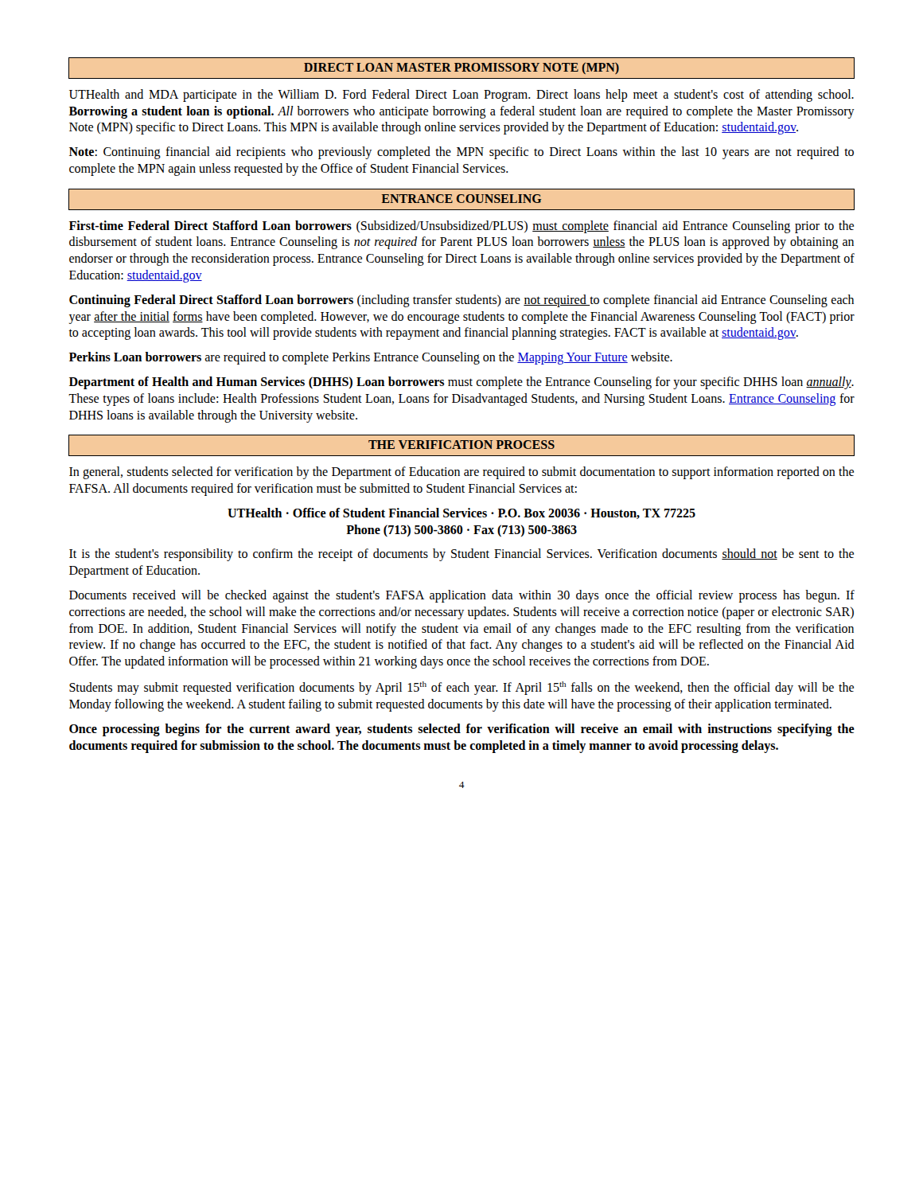DIRECT LOAN MASTER PROMISSORY NOTE (MPN)
UTHealth and MDA participate in the William D. Ford Federal Direct Loan Program. Direct loans help meet a student's cost of attending school. Borrowing a student loan is optional. All borrowers who anticipate borrowing a federal student loan are required to complete the Master Promissory Note (MPN) specific to Direct Loans. This MPN is available through online services provided by the Department of Education: studentaid.gov.
Note: Continuing financial aid recipients who previously completed the MPN specific to Direct Loans within the last 10 years are not required to complete the MPN again unless requested by the Office of Student Financial Services.
ENTRANCE COUNSELING
First-time Federal Direct Stafford Loan borrowers (Subsidized/Unsubsidized/PLUS) must complete financial aid Entrance Counseling prior to the disbursement of student loans. Entrance Counseling is not required for Parent PLUS loan borrowers unless the PLUS loan is approved by obtaining an endorser or through the reconsideration process. Entrance Counseling for Direct Loans is available through online services provided by the Department of Education: studentaid.gov
Continuing Federal Direct Stafford Loan borrowers (including transfer students) are not required to complete financial aid Entrance Counseling each year after the initial forms have been completed. However, we do encourage students to complete the Financial Awareness Counseling Tool (FACT) prior to accepting loan awards. This tool will provide students with repayment and financial planning strategies. FACT is available at studentaid.gov.
Perkins Loan borrowers are required to complete Perkins Entrance Counseling on the Mapping Your Future website.
Department of Health and Human Services (DHHS) Loan borrowers must complete the Entrance Counseling for your specific DHHS loan annually. These types of loans include: Health Professions Student Loan, Loans for Disadvantaged Students, and Nursing Student Loans. Entrance Counseling for DHHS loans is available through the University website.
THE VERIFICATION PROCESS
In general, students selected for verification by the Department of Education are required to submit documentation to support information reported on the FAFSA. All documents required for verification must be submitted to Student Financial Services at:
UTHealth · Office of Student Financial Services · P.O. Box 20036 · Houston, TX 77225
Phone (713) 500-3860 · Fax (713) 500-3863
It is the student's responsibility to confirm the receipt of documents by Student Financial Services. Verification documents should not be sent to the Department of Education.
Documents received will be checked against the student's FAFSA application data within 30 days once the official review process has begun. If corrections are needed, the school will make the corrections and/or necessary updates. Students will receive a correction notice (paper or electronic SAR) from DOE. In addition, Student Financial Services will notify the student via email of any changes made to the EFC resulting from the verification review. If no change has occurred to the EFC, the student is notified of that fact. Any changes to a student's aid will be reflected on the Financial Aid Offer. The updated information will be processed within 21 working days once the school receives the corrections from DOE.
Students may submit requested verification documents by April 15th of each year. If April 15th falls on the weekend, then the official day will be the Monday following the weekend. A student failing to submit requested documents by this date will have the processing of their application terminated.
Once processing begins for the current award year, students selected for verification will receive an email with instructions specifying the documents required for submission to the school. The documents must be completed in a timely manner to avoid processing delays.
4